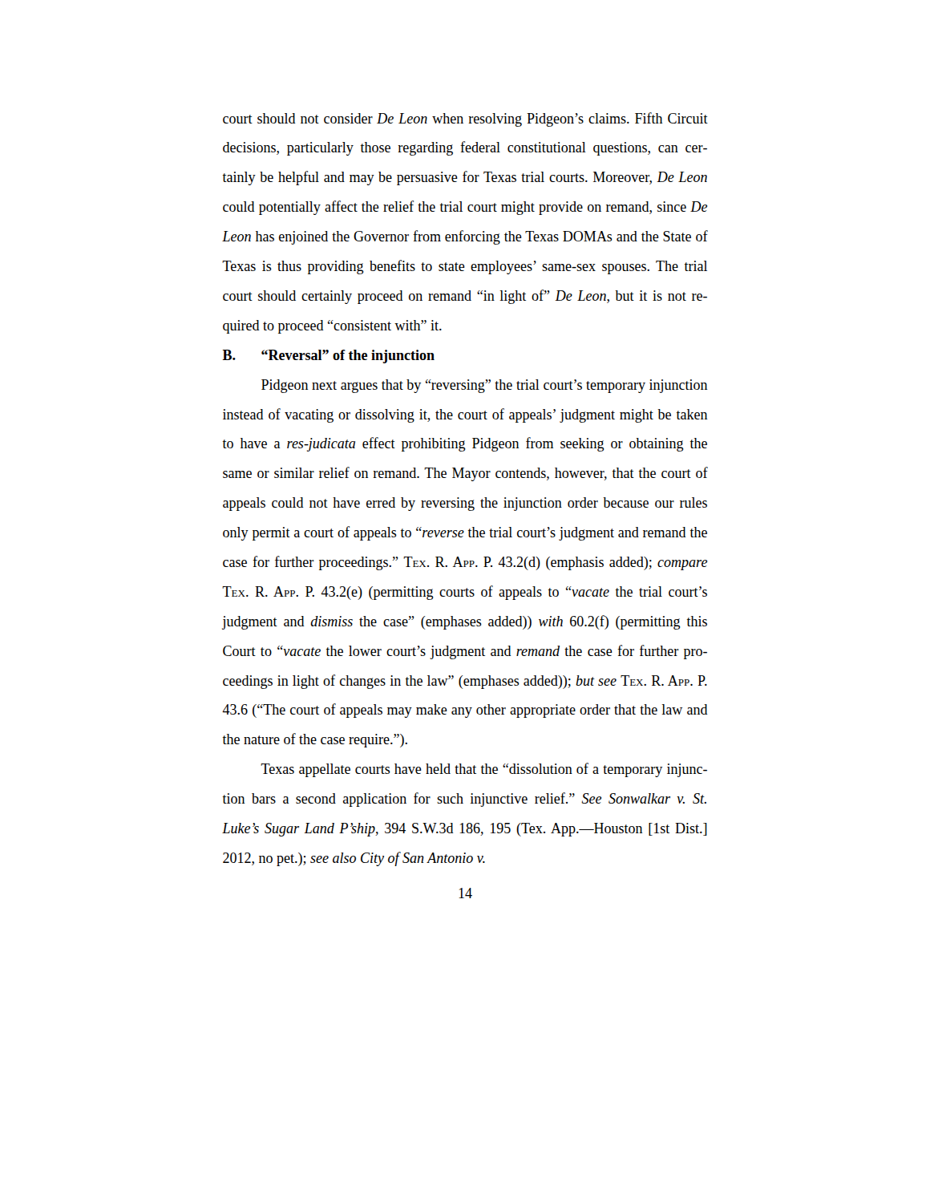court should not consider De Leon when resolving Pidgeon’s claims. Fifth Circuit decisions, particularly those regarding federal constitutional questions, can certainly be helpful and may be persuasive for Texas trial courts. Moreover, De Leon could potentially affect the relief the trial court might provide on remand, since De Leon has enjoined the Governor from enforcing the Texas DOMAs and the State of Texas is thus providing benefits to state employees’ same-sex spouses. The trial court should certainly proceed on remand “in light of” De Leon, but it is not required to proceed “consistent with” it.
B.“Reversal” of the injunction
Pidgeon next argues that by “reversing” the trial court’s temporary injunction instead of vacating or dissolving it, the court of appeals’ judgment might be taken to have a res-judicata effect prohibiting Pidgeon from seeking or obtaining the same or similar relief on remand. The Mayor contends, however, that the court of appeals could not have erred by reversing the injunction order because our rules only permit a court of appeals to “reverse the trial court’s judgment and remand the case for further proceedings.” Tex. R. App. P. 43.2(d) (emphasis added); compare Tex. R. App. P. 43.2(e) (permitting courts of appeals to “vacate the trial court’s judgment and dismiss the case” (emphases added)) with 60.2(f) (permitting this Court to “vacate the lower court’s judgment and remand the case for further proceedings in light of changes in the law” (emphases added)); but see Tex. R. App. P. 43.6 (“The court of appeals may make any other appropriate order that the law and the nature of the case require.”).
Texas appellate courts have held that the “dissolution of a temporary injunction bars a second application for such injunctive relief.” See Sonwalkar v. St. Luke’s Sugar Land P’ship, 394 S.W.3d 186, 195 (Tex. App.—Houston [1st Dist.] 2012, no pet.); see also City of San Antonio v.
14